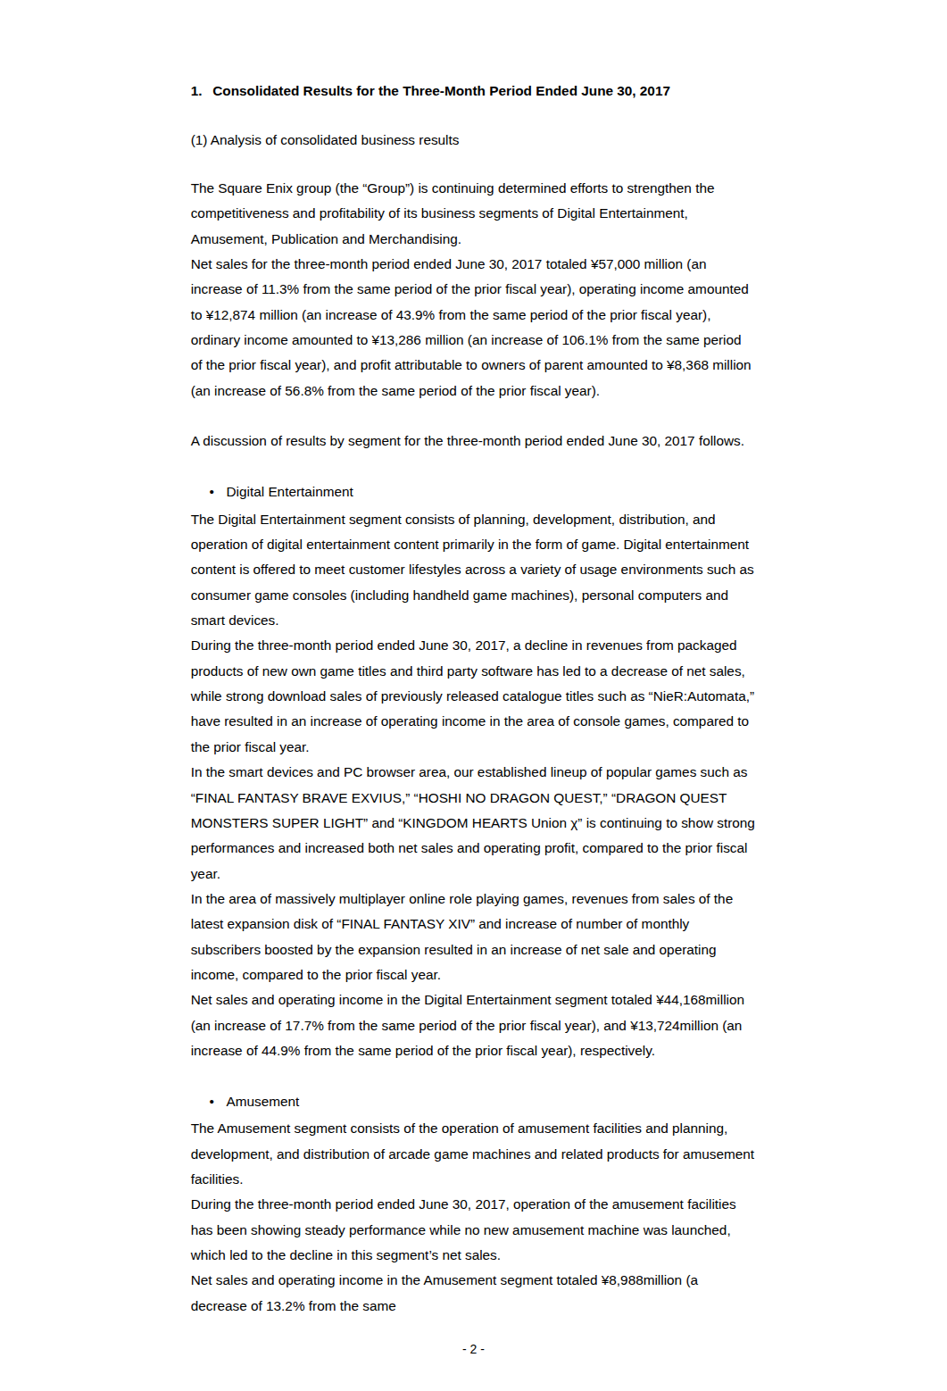1. Consolidated Results for the Three-Month Period Ended June 30, 2017
(1) Analysis of consolidated business results
The Square Enix group (the “Group”) is continuing determined efforts to strengthen the competitiveness and profitability of its business segments of Digital Entertainment, Amusement, Publication and Merchandising.
Net sales for the three-month period ended June 30, 2017 totaled ¥57,000 million (an increase of 11.3% from the same period of the prior fiscal year), operating income amounted to ¥12,874 million (an increase of 43.9% from the same period of the prior fiscal year), ordinary income amounted to ¥13,286 million (an increase of 106.1% from the same period of the prior fiscal year), and profit attributable to owners of parent amounted to ¥8,368 million (an increase of 56.8% from the same period of the prior fiscal year).
A discussion of results by segment for the three-month period ended June 30, 2017 follows.
Digital Entertainment
The Digital Entertainment segment consists of planning, development, distribution, and operation of digital entertainment content primarily in the form of game. Digital entertainment content is offered to meet customer lifestyles across a variety of usage environments such as consumer game consoles (including handheld game machines), personal computers and smart devices.
During the three-month period ended June 30, 2017, a decline in revenues from packaged products of new own game titles and third party software has led to a decrease of net sales, while strong download sales of previously released catalogue titles such as “NieR:Automata,” have resulted in an increase of operating income in the area of console games, compared to the prior fiscal year.
In the smart devices and PC browser area, our established lineup of popular games such as “FINAL FANTASY BRAVE EXVIUS,” “HOSHI NO DRAGON QUEST,” “DRAGON QUEST MONSTERS SUPER LIGHT” and “KINGDOM HEARTS Union χ” is continuing to show strong performances and increased both net sales and operating profit, compared to the prior fiscal year.
In the area of massively multiplayer online role playing games, revenues from sales of the latest expansion disk of “FINAL FANTASY XIV” and increase of number of monthly subscribers boosted by the expansion resulted in an increase of net sale and operating income, compared to the prior fiscal year.
Net sales and operating income in the Digital Entertainment segment totaled ¥44,168million (an increase of 17.7% from the same period of the prior fiscal year), and ¥13,724million (an increase of 44.9% from the same period of the prior fiscal year), respectively.
Amusement
The Amusement segment consists of the operation of amusement facilities and planning, development, and distribution of arcade game machines and related products for amusement facilities.
During the three-month period ended June 30, 2017, operation of the amusement facilities has been showing steady performance while no new amusement machine was launched, which led to the decline in this segment’s net sales.
Net sales and operating income in the Amusement segment totaled ¥8,988million (a decrease of 13.2% from the same
- 2 -